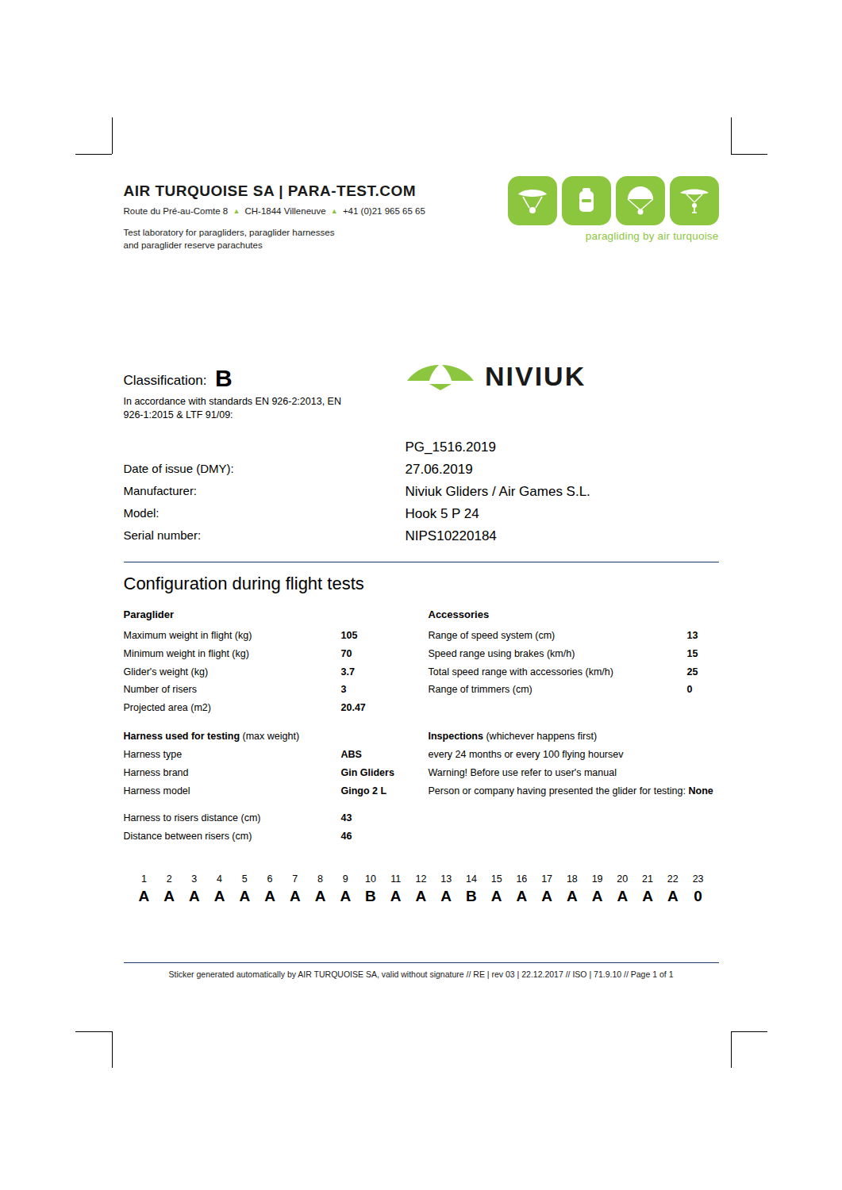AIR TURQUOISE SA | PARA-TEST.COM
Route du Pré-au-Comte 8 ▲ CH-1844 Villeneuve ▲ +41 (0)21 965 65 65
Test laboratory for paragliders, paraglider harnesses
and paraglider reserve parachutes
paragliding by air turquoise
NIVIUK
Classification: B
In accordance with standards EN 926-2:2013, EN 926-1:2015 & LTF 91/09:
| | PG_1516.2019 |
| Date of issue (DMY): | 27.06.2019 |
| Manufacturer: | Niviuk Gliders / Air Games S.L. |
| Model: | Hook 5 P 24 |
| Serial number: | NIPS10220184 |
Configuration during flight tests
Paraglider
| Maximum weight in flight (kg) | 105 |
| Minimum weight in flight (kg) | 70 |
| Glider's weight (kg) | 3.7 |
| Number of risers | 3 |
| Projected area (m2) | 20.47 |
| Harness used for testing (max weight) |
| Harness type | ABS |
| Harness brand | Gin Gliders |
| Harness model | Gingo 2 L |
| Harness to risers distance (cm) | 43 |
| Distance between risers (cm) | 46 |
Accessories
| Range of speed system (cm) | 13 |
| Speed range using brakes (km/h) | 15 |
| Total speed range with accessories (km/h) | 25 |
| Range of trimmers (cm) | 0 |
| Inspections (whichever happens first) |
| every 24 months or every 100 flying hoursev |
| Warning! Before use refer to user's manual |
| Person or company having presented the glider for testing: None |
| 1 | 2 | 3 | 4 | 5 | 6 | 7 | 8 | 9 | 10 | 11 | 12 | 13 | 14 | 15 | 16 | 17 | 18 | 19 | 20 | 21 | 22 | 23 |
| A | A | A | A | A | A | A | A | A | B | A | A | A | B | A | A | A | A | A | A | A | A | 0 |
Sticker generated automatically by AIR TURQUOISE SA, valid without signature // RE | rev 03 | 22.12.2017 // ISO | 71.9.10 // Page 1 of 1